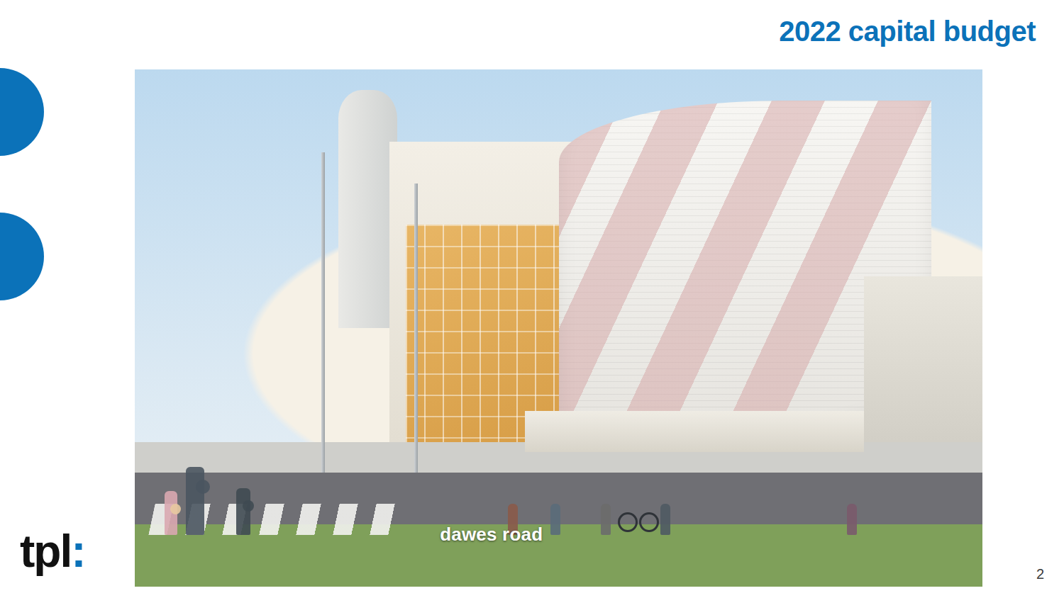2022 capital budget
dawes road
tpl:
2